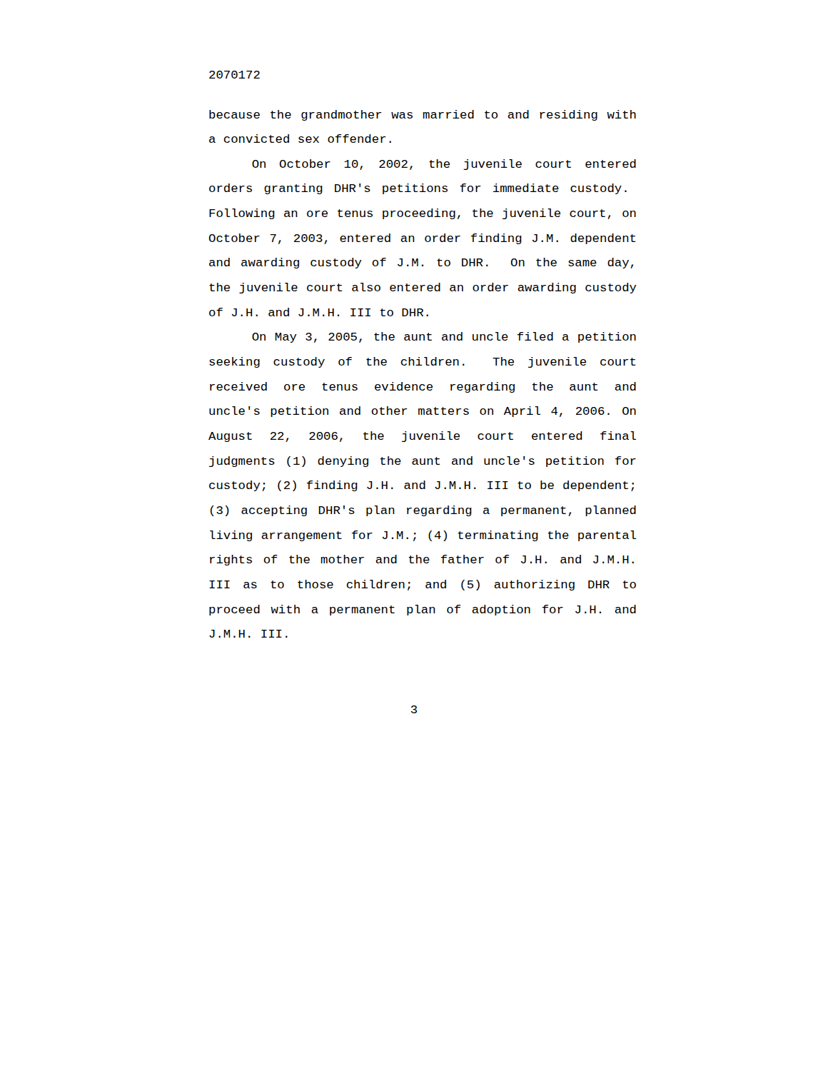2070172
because the grandmother was married to and residing with a convicted sex offender.
On October 10, 2002, the juvenile court entered orders granting DHR's petitions for immediate custody. Following an ore tenus proceeding, the juvenile court, on October 7, 2003, entered an order finding J.M. dependent and awarding custody of J.M. to DHR. On the same day, the juvenile court also entered an order awarding custody of J.H. and J.M.H. III to DHR.
On May 3, 2005, the aunt and uncle filed a petition seeking custody of the children. The juvenile court received ore tenus evidence regarding the aunt and uncle's petition and other matters on April 4, 2006. On August 22, 2006, the juvenile court entered final judgments (1) denying the aunt and uncle's petition for custody; (2) finding J.H. and J.M.H. III to be dependent; (3) accepting DHR's plan regarding a permanent, planned living arrangement for J.M.; (4) terminating the parental rights of the mother and the father of J.H. and J.M.H. III as to those children; and (5) authorizing DHR to proceed with a permanent plan of adoption for J.H. and J.M.H. III.
3